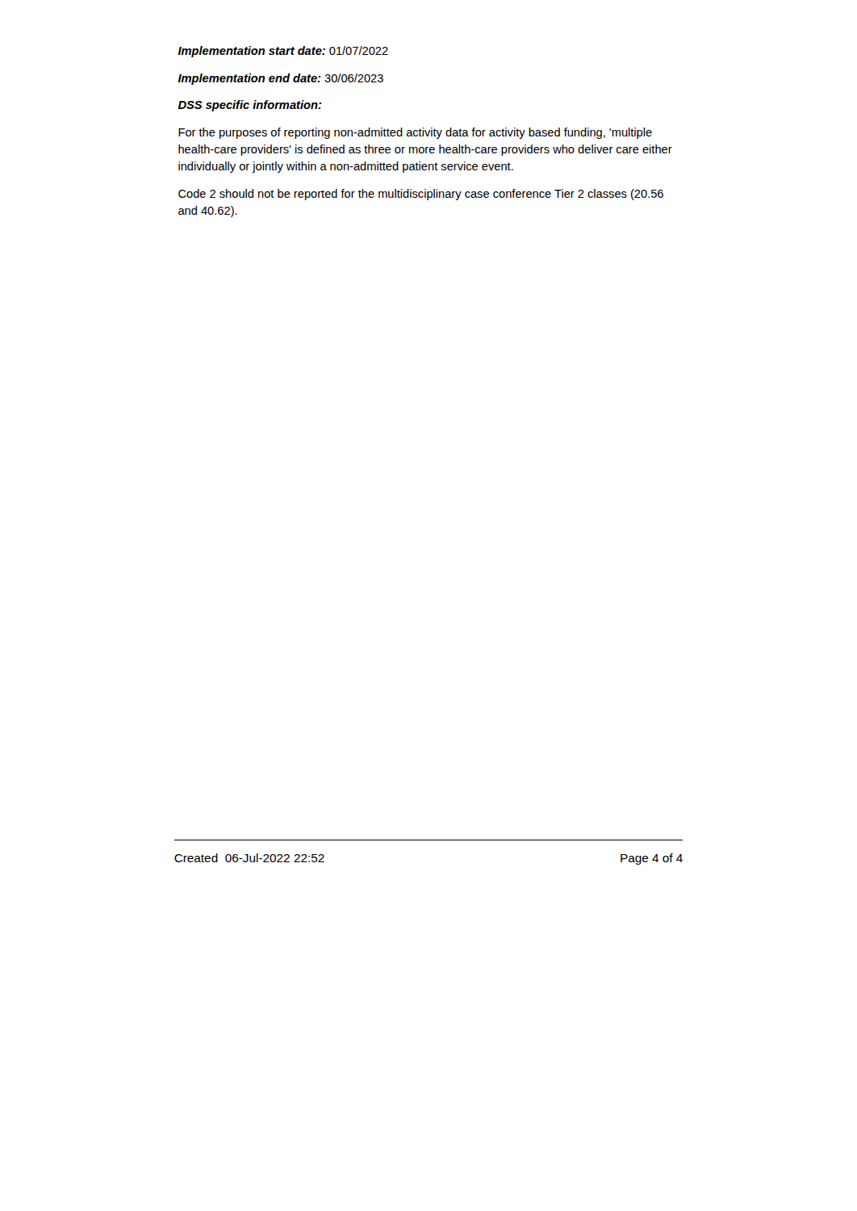Implementation start date: 01/07/2022
Implementation end date: 30/06/2023
DSS specific information:
For the purposes of reporting non-admitted activity data for activity based funding, 'multiple health-care providers' is defined as three or more health-care providers who deliver care either individually or jointly within a non-admitted patient service event.
Code 2 should not be reported for the multidisciplinary case conference Tier 2 classes (20.56 and 40.62).
Created 06-Jul-2022 22:52 Page 4 of 4